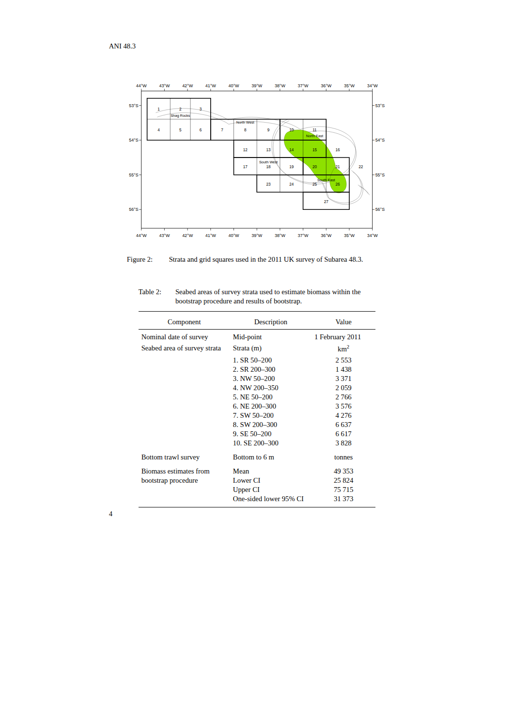ANI 48.3
44°W 43°W 42°W 41°W 40°W 39°W 38°W 37°W 36°W 35°W 34°W 44°W 43°W 42°W 41°W 40°W 39°W 38°W 37°W 36°W 35°W 34°W 53°S 54°S 55°S 56°S 53°S 54°S 55°S 56°S 1 2 3 4 5 6 7 8 9 10 11 12 13 14 15 16 17 18 19 20 21 22 23 24 25 26 27 Shag Rocks North West North East South West South East
Figure 2: Strata and grid squares used in the 2011 UK survey of Subarea 48.3.
Table 2: Seabed areas of survey strata used to estimate biomass within the bootstrap procedure and results of bootstrap.
| Component | Description | Value |
| --- | --- | --- |
| Nominal date of survey | Mid-point | 1 February 2011 |
| Seabed area of survey strata | Strata (m) | km 2 |
| | 1. SR 50–200 2. SR 200–300 3. NW 50–200 4. NW 200–350 5. NE 50–200 6. NE 200–300 7. SW 50–200 8. SW 200–300 9. SE 50–200 10. SE 200–300 | 2 553 1 438 3 371 2 059 2 766 3 576 4 276 6 637 6 617 3 828 |
| Bottom trawl survey | Bottom to 6 m | tonnes |
| Biomass estimates from bootstrap procedure | Mean Lower CI Upper CI One-sided lower 95% CI | 49 353 25 824 75 715 31 373 |
4